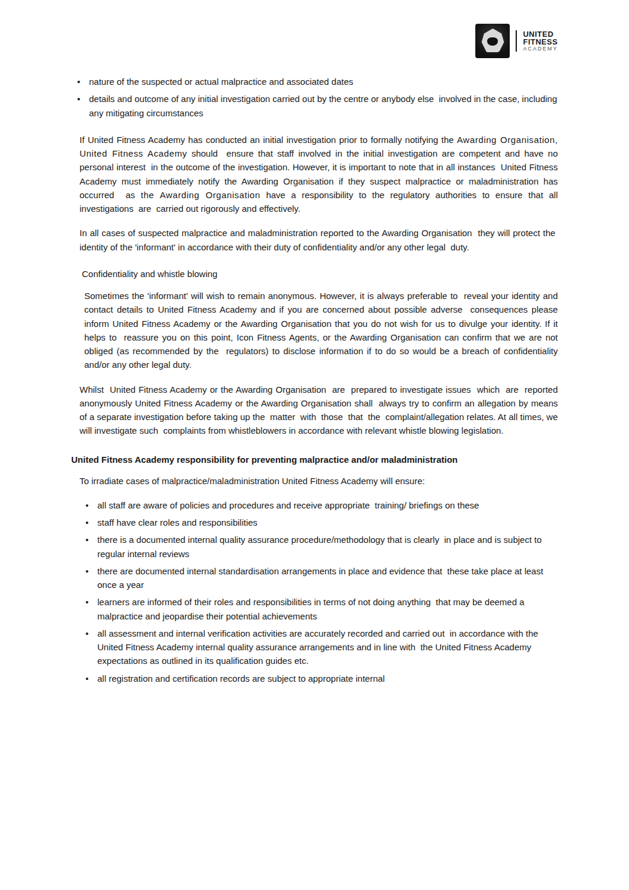United Fitness Academy
nature of the suspected or actual malpractice and associated dates
details and outcome of any initial investigation carried out by the centre or anybody else involved in the case, including any mitigating circumstances
If United Fitness Academy has conducted an initial investigation prior to formally notifying the Awarding Organisation, United Fitness Academy should ensure that staff involved in the initial investigation are competent and have no personal interest in the outcome of the investigation. However, it is important to note that in all instances United Fitness Academy must immediately notify the Awarding Organisation if they suspect malpractice or maladministration has occurred as the Awarding Organisation have a responsibility to the regulatory authorities to ensure that all investigations are carried out rigorously and effectively.
In all cases of suspected malpractice and maladministration reported to the Awarding Organisation they will protect the identity of the 'informant' in accordance with their duty of confidentiality and/or any other legal duty.
Confidentiality and whistle blowing
Sometimes the 'informant' will wish to remain anonymous. However, it is always preferable to reveal your identity and contact details to United Fitness Academy and if you are concerned about possible adverse consequences please inform United Fitness Academy or the Awarding Organisation that you do not wish for us to divulge your identity. If it helps to reassure you on this point, Icon Fitness Agents, or the Awarding Organisation can confirm that we are not obliged (as recommended by the regulators) to disclose information if to do so would be a breach of confidentiality and/or any other legal duty.
Whilst United Fitness Academy or the Awarding Organisation are prepared to investigate issues which are reported anonymously United Fitness Academy or the Awarding Organisation shall always try to confirm an allegation by means of a separate investigation before taking up the matter with those that the complaint/allegation relates. At all times, we will investigate such complaints from whistleblowers in accordance with relevant whistle blowing legislation.
United Fitness Academy responsibility for preventing malpractice and/or maladministration
To irradiate cases of malpractice/maladministration United Fitness Academy will ensure:
all staff are aware of policies and procedures and receive appropriate training/ briefings on these
staff have clear roles and responsibilities
there is a documented internal quality assurance procedure/methodology that is clearly in place and is subject to regular internal reviews
there are documented internal standardisation arrangements in place and evidence that these take place at least once a year
learners are informed of their roles and responsibilities in terms of not doing anything that may be deemed a malpractice and jeopardise their potential achievements
all assessment and internal verification activities are accurately recorded and carried out in accordance with the United Fitness Academy internal quality assurance arrangements and in line with the United Fitness Academy expectations as outlined in its qualification guides etc.
all registration and certification records are subject to appropriate internal